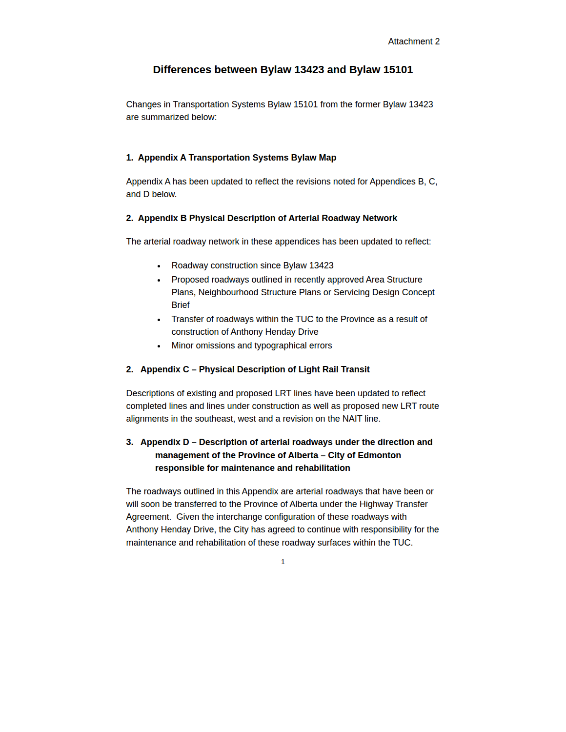Attachment 2
Differences between Bylaw 13423 and Bylaw 15101
Changes in Transportation Systems Bylaw 15101 from the former Bylaw 13423 are summarized below:
1. Appendix A Transportation Systems Bylaw Map
Appendix A has been updated to reflect the revisions noted for Appendices B, C, and D below.
2. Appendix B Physical Description of Arterial Roadway Network
The arterial roadway network in these appendices has been updated to reflect:
Roadway construction since Bylaw 13423
Proposed roadways outlined in recently approved Area Structure Plans, Neighbourhood Structure Plans or Servicing Design Concept Brief
Transfer of roadways within the TUC to the Province as a result of construction of Anthony Henday Drive
Minor omissions and typographical errors
2. Appendix C – Physical Description of Light Rail Transit
Descriptions of existing and proposed LRT lines have been updated to reflect completed lines and lines under construction as well as proposed new LRT route alignments in the southeast, west and a revision on the NAIT line.
3. Appendix D – Description of arterial roadways under the direction and management of the Province of Alberta – City of Edmonton responsible for maintenance and rehabilitation
The roadways outlined in this Appendix are arterial roadways that have been or will soon be transferred to the Province of Alberta under the Highway Transfer Agreement. Given the interchange configuration of these roadways with Anthony Henday Drive, the City has agreed to continue with responsibility for the maintenance and rehabilitation of these roadway surfaces within the TUC.
1